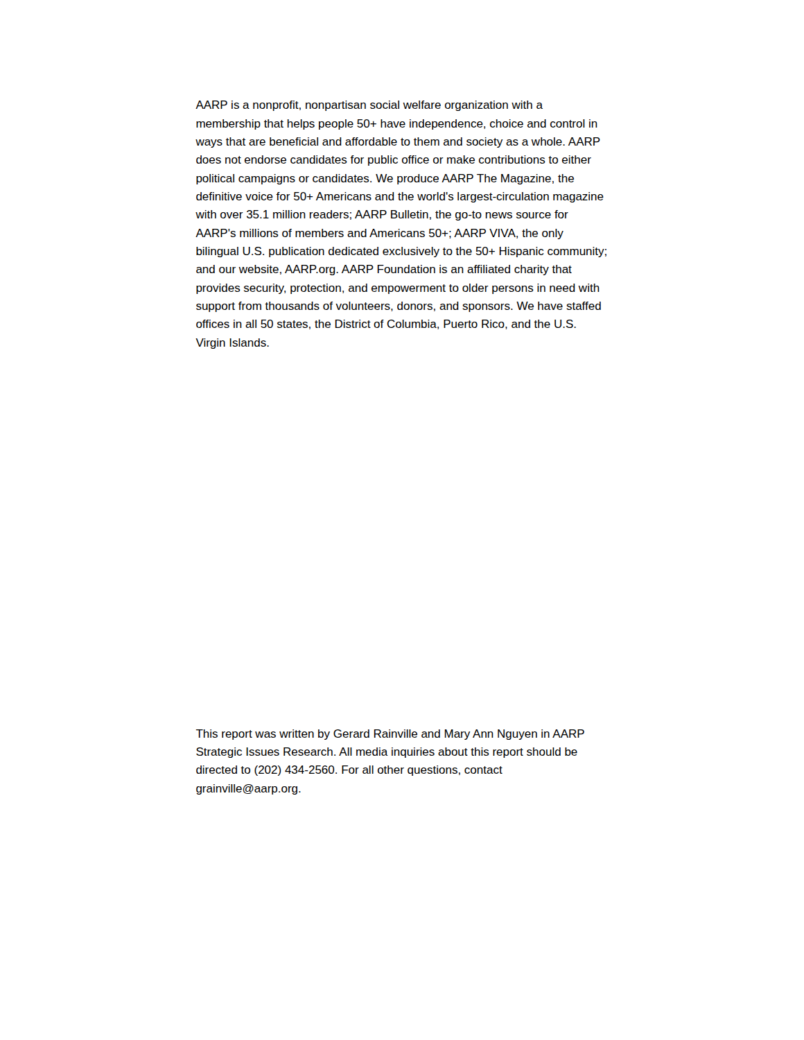AARP is a nonprofit, nonpartisan social welfare organization with a membership that helps people 50+ have independence, choice and control in ways that are beneficial and affordable to them and society as a whole. AARP does not endorse candidates for public office or make contributions to either political campaigns or candidates. We produce AARP The Magazine, the definitive voice for 50+ Americans and the world's largest-circulation magazine with over 35.1 million readers; AARP Bulletin, the go-to news source for AARP's millions of members and Americans 50+; AARP VIVA, the only bilingual U.S. publication dedicated exclusively to the 50+ Hispanic community; and our website, AARP.org. AARP Foundation is an affiliated charity that provides security, protection, and empowerment to older persons in need with support from thousands of volunteers, donors, and sponsors. We have staffed offices in all 50 states, the District of Columbia, Puerto Rico, and the U.S. Virgin Islands.
This report was written by Gerard Rainville and Mary Ann Nguyen in AARP Strategic Issues Research. All media inquiries about this report should be directed to (202) 434-2560. For all other questions, contact grainville@aarp.org.